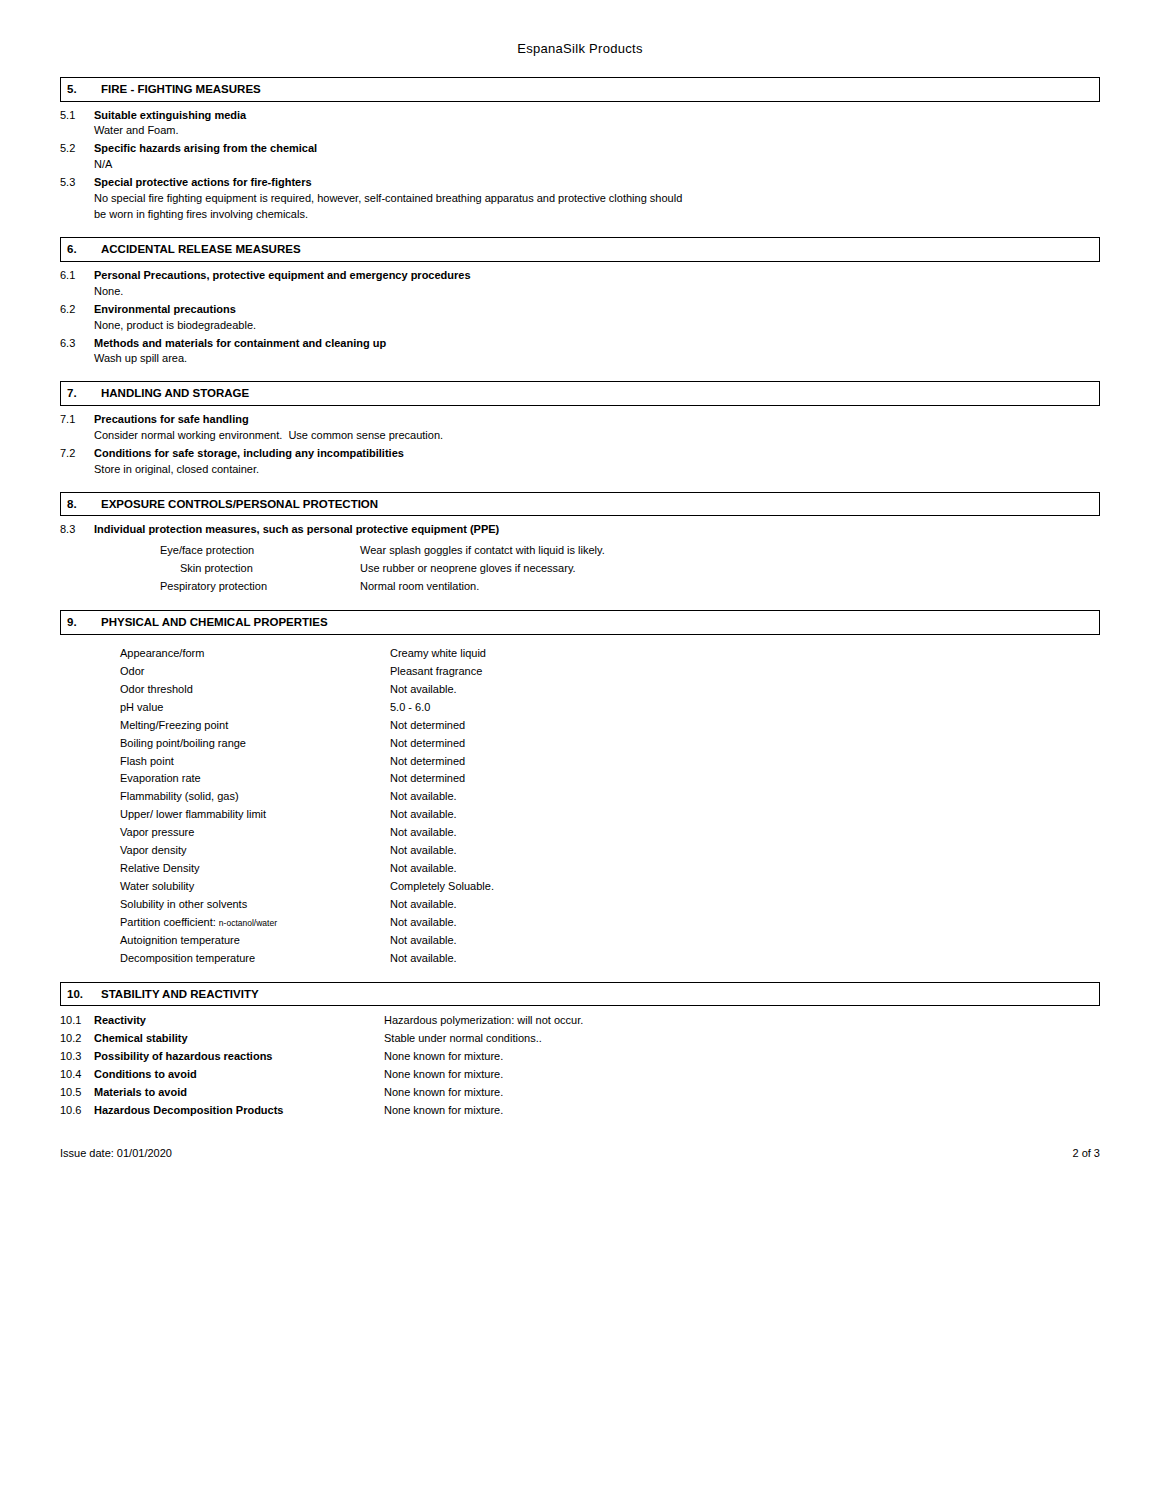EspanaSilk Products
5. FIRE - FIGHTING MEASURES
5.1 Suitable extinguishing media
Water and Foam.
5.2 Specific hazards arising from the chemical
N/A
5.3 Special protective actions for fire-fighters
No special fire fighting equipment is required, however, self-contained breathing apparatus and protective clothing should
be worn in fighting fires involving chemicals.
6. ACCIDENTAL RELEASE MEASURES
6.1 Personal Precautions, protective equipment and emergency procedures
None.
6.2 Environmental precautions
None, product is biodegradeable.
6.3 Methods and materials for containment and cleaning up
Wash up spill area.
7. HANDLING AND STORAGE
7.1 Precautions for safe handling
Consider normal working environment. Use common sense precaution.
7.2 Conditions for safe storage, including any incompatibilities
Store in original, closed container.
8. EXPOSURE CONTROLS/PERSONAL PROTECTION
8.3 Individual protection measures, such as personal protective equipment (PPE)
| Eye/face protection | Wear splash goggles if contatct with liquid is likely. |
| Skin protection | Use rubber or neoprene gloves if necessary. |
| Pespiratory protection | Normal room ventilation. |
9. PHYSICAL AND CHEMICAL PROPERTIES
| Appearance/form | Creamy white liquid |
| Odor | Pleasant fragrance |
| Odor threshold | Not available. |
| pH value | 5.0 - 6.0 |
| Melting/Freezing point | Not determined |
| Boiling point/boiling range | Not determined |
| Flash point | Not determined |
| Evaporation rate | Not determined |
| Flammability (solid, gas) | Not available. |
| Upper/ lower flammability limit | Not available. |
| Vapor pressure | Not available. |
| Vapor density | Not available. |
| Relative Density | Not available. |
| Water solubility | Completely Soluable. |
| Solubility in other solvents | Not available. |
| Partition coefficient: n-octanol/water | Not available. |
| Autoignition temperature | Not available. |
| Decomposition temperature | Not available. |
10. STABILITY AND REACTIVITY
| 10.1 | Reactivity | Hazardous polymerization: will not occur. |
| 10.2 | Chemical stability | Stable under normal conditions.. |
| 10.3 | Possibility of hazardous reactions | None known for mixture. |
| 10.4 | Conditions to avoid | None known for mixture. |
| 10.5 | Materials to avoid | None known for mixture. |
| 10.6 | Hazardous Decomposition Products | None known for mixture. |
Issue date: 01/01/2020
2 of 3